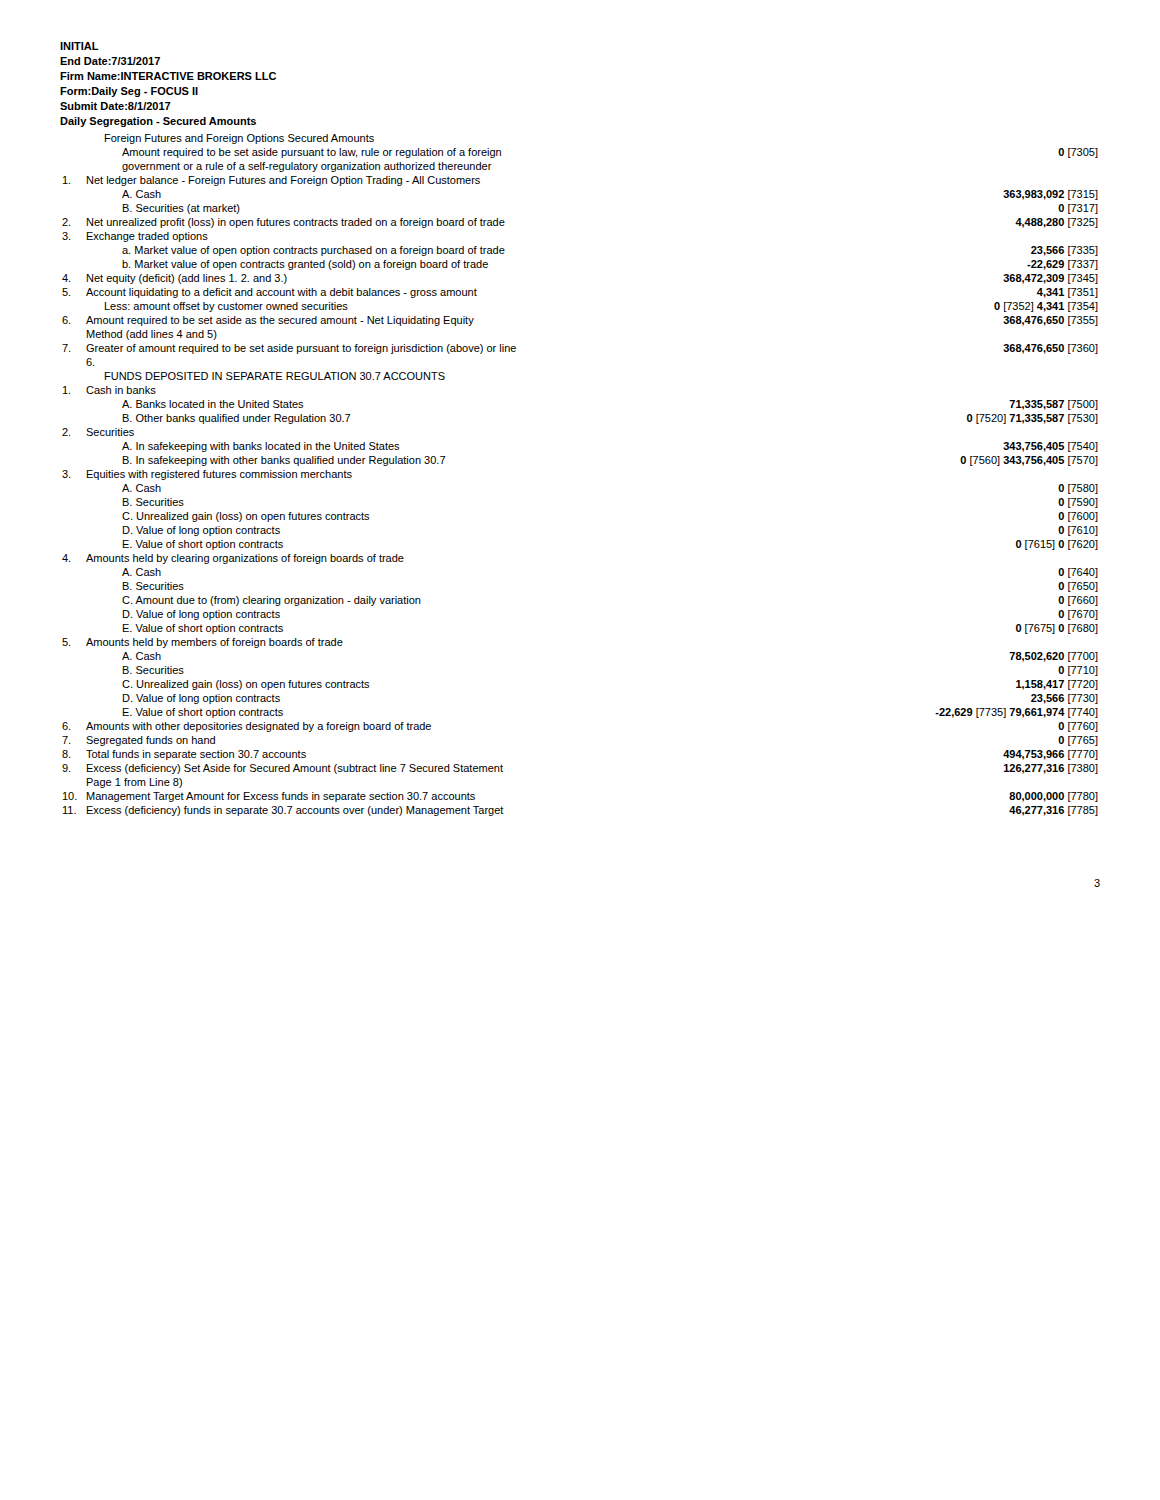INITIAL
End Date:7/31/2017
Firm Name:INTERACTIVE BROKERS LLC
Form:Daily Seg - FOCUS II
Submit Date:8/1/2017
Daily Segregation - Secured Amounts
| | Foreign Futures and Foreign Options Secured Amounts | |
| | Amount required to be set aside pursuant to law, rule or regulation of a foreign | 0 [7305] |
| | government or a rule of a self-regulatory organization authorized thereunder | |
| 1. | Net ledger balance - Foreign Futures and Foreign Option Trading - All Customers | |
| | A. Cash | 363,983,092 [7315] |
| | B. Securities (at market) | 0 [7317] |
| 2. | Net unrealized profit (loss) in open futures contracts traded on a foreign board of trade | 4,488,280 [7325] |
| 3. | Exchange traded options | |
| | a. Market value of open option contracts purchased on a foreign board of trade | 23,566 [7335] |
| | b. Market value of open contracts granted (sold) on a foreign board of trade | -22,629 [7337] |
| 4. | Net equity (deficit) (add lines 1. 2. and 3.) | 368,472,309 [7345] |
| 5. | Account liquidating to a deficit and account with a debit balances - gross amount | 4,341 [7351] |
| | Less: amount offset by customer owned securities | 0 [7352] 4,341 [7354] |
| 6. | Amount required to be set aside as the secured amount - Net Liquidating Equity | 368,476,650 [7355] |
| | Method (add lines 4 and 5) | |
| 7. | Greater of amount required to be set aside pursuant to foreign jurisdiction (above) or line | 368,476,650 [7360] |
| | 6. | |
| | FUNDS DEPOSITED IN SEPARATE REGULATION 30.7 ACCOUNTS | |
| 1. | Cash in banks | |
| | A. Banks located in the United States | 71,335,587 [7500] |
| | B. Other banks qualified under Regulation 30.7 | 0 [7520] 71,335,587 [7530] |
| 2. | Securities | |
| | A. In safekeeping with banks located in the United States | 343,756,405 [7540] |
| | B. In safekeeping with other banks qualified under Regulation 30.7 | 0 [7560] 343,756,405 [7570] |
| 3. | Equities with registered futures commission merchants | |
| | A. Cash | 0 [7580] |
| | B. Securities | 0 [7590] |
| | C. Unrealized gain (loss) on open futures contracts | 0 [7600] |
| | D. Value of long option contracts | 0 [7610] |
| | E. Value of short option contracts | 0 [7615] 0 [7620] |
| 4. | Amounts held by clearing organizations of foreign boards of trade | |
| | A. Cash | 0 [7640] |
| | B. Securities | 0 [7650] |
| | C. Amount due to (from) clearing organization - daily variation | 0 [7660] |
| | D. Value of long option contracts | 0 [7670] |
| | E. Value of short option contracts | 0 [7675] 0 [7680] |
| 5. | Amounts held by members of foreign boards of trade | |
| | A. Cash | 78,502,620 [7700] |
| | B. Securities | 0 [7710] |
| | C. Unrealized gain (loss) on open futures contracts | 1,158,417 [7720] |
| | D. Value of long option contracts | 23,566 [7730] |
| | E. Value of short option contracts | -22,629 [7735] 79,661,974 [7740] |
| 6. | Amounts with other depositories designated by a foreign board of trade | 0 [7760] |
| 7. | Segregated funds on hand | 0 [7765] |
| 8. | Total funds in separate section 30.7 accounts | 494,753,966 [7770] |
| 9. | Excess (deficiency) Set Aside for Secured Amount (subtract line 7 Secured Statement | 126,277,316 [7380] |
| | Page 1 from Line 8) | |
| 10. | Management Target Amount for Excess funds in separate section 30.7 accounts | 80,000,000 [7780] |
| 11. | Excess (deficiency) funds in separate 30.7 accounts over (under) Management Target | 46,277,316 [7785] |
3